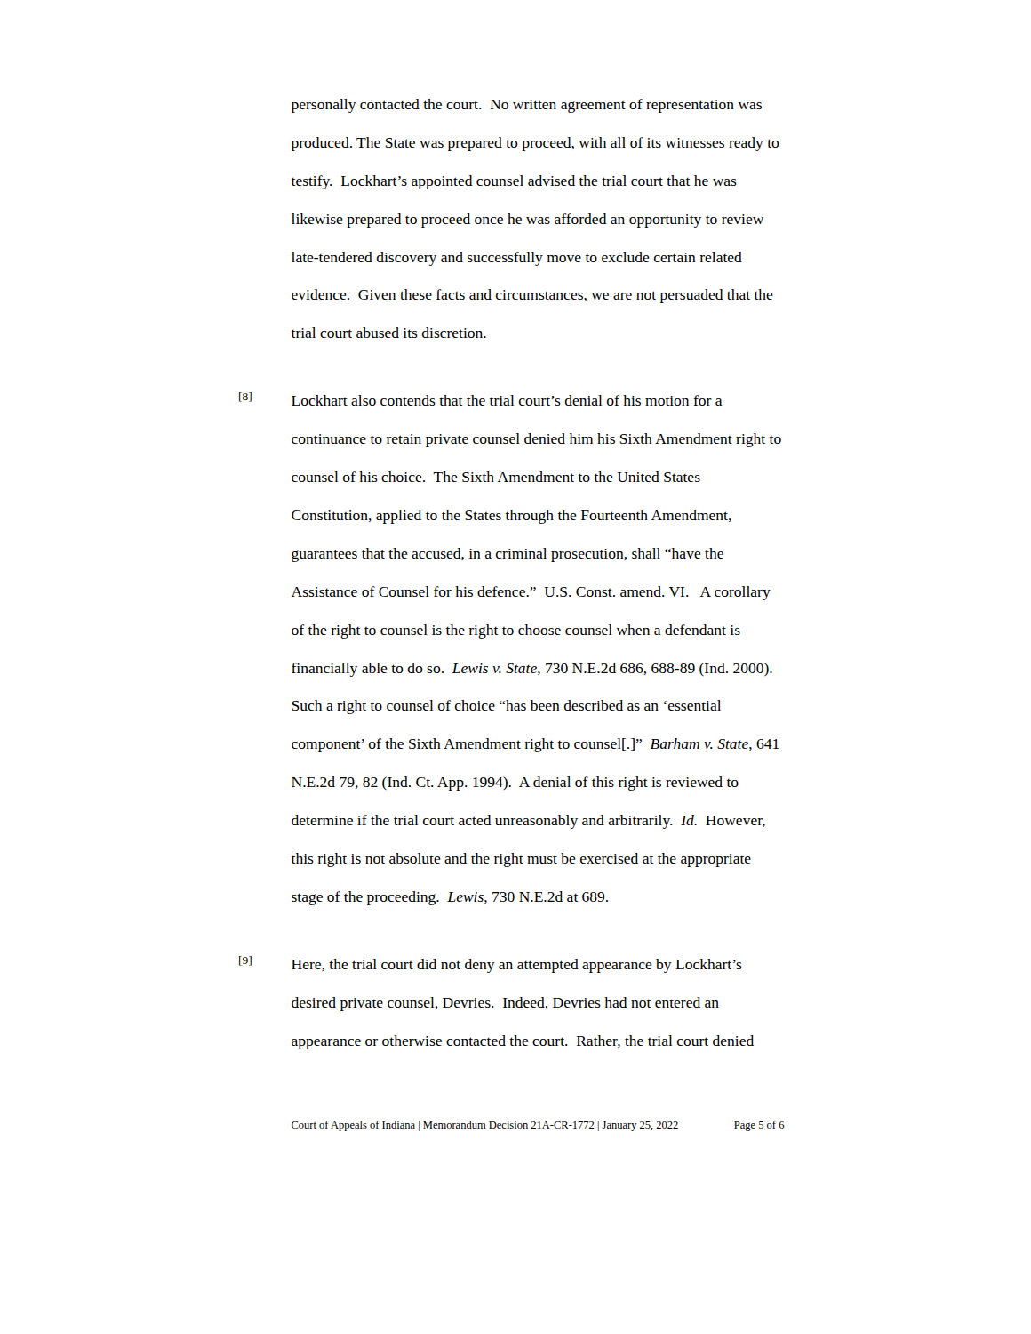personally contacted the court. No written agreement of representation was produced. The State was prepared to proceed, with all of its witnesses ready to testify. Lockhart’s appointed counsel advised the trial court that he was likewise prepared to proceed once he was afforded an opportunity to review late-tendered discovery and successfully move to exclude certain related evidence. Given these facts and circumstances, we are not persuaded that the trial court abused its discretion.
[8] Lockhart also contends that the trial court’s denial of his motion for a continuance to retain private counsel denied him his Sixth Amendment right to counsel of his choice. The Sixth Amendment to the United States Constitution, applied to the States through the Fourteenth Amendment, guarantees that the accused, in a criminal prosecution, shall “have the Assistance of Counsel for his defence.” U.S. Const. amend. VI. A corollary of the right to counsel is the right to choose counsel when a defendant is financially able to do so. Lewis v. State, 730 N.E.2d 686, 688-89 (Ind. 2000). Such a right to counsel of choice “has been described as an ‘essential component’ of the Sixth Amendment right to counsel[.]” Barham v. State, 641 N.E.2d 79, 82 (Ind. Ct. App. 1994). A denial of this right is reviewed to determine if the trial court acted unreasonably and arbitrarily. Id. However, this right is not absolute and the right must be exercised at the appropriate stage of the proceeding. Lewis, 730 N.E.2d at 689.
[9] Here, the trial court did not deny an attempted appearance by Lockhart’s desired private counsel, Devries. Indeed, Devries had not entered an appearance or otherwise contacted the court. Rather, the trial court denied
Court of Appeals of Indiana | Memorandum Decision 21A-CR-1772 | January 25, 2022 Page 5 of 6